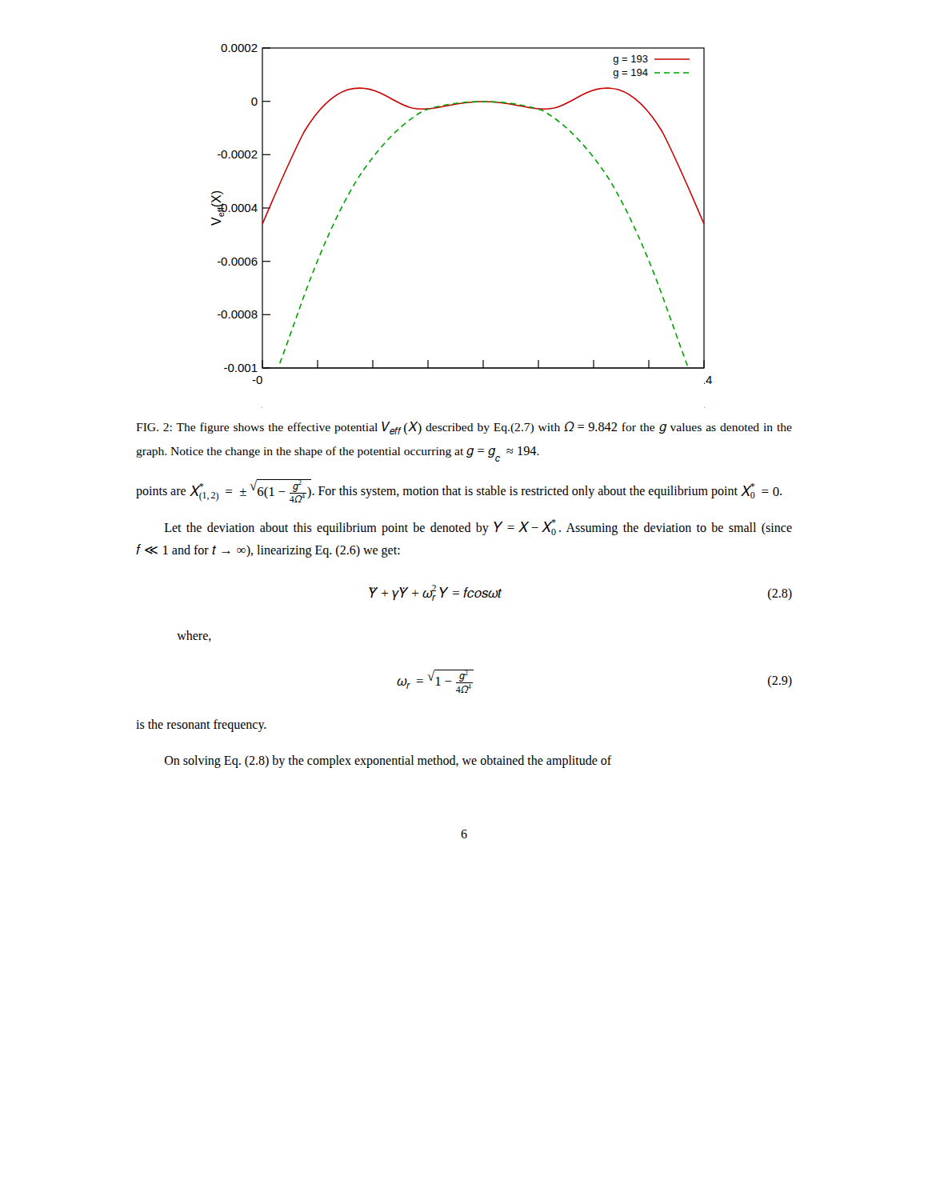0.0002 0 -0.0002 -0.0004 -0.0006 -0.0008 -0.001 Veff(X) -0.4 -0.3 -0.2 -0.1 0 0.1 0.2 0.3 0.4 X g = 193 g = 194
FIG. 2: The figure shows the effective potential Veff(X) described by Eq.(2.7) with Ω=9.842 for the g values as denoted in the graph. Notice the change in the shape of the potential occurring at g=gc≈194.
points are X(1,2)* = ± 6 ( 1 − g24Ω4 ) . For this system, motion that is stable is restricted only about the equilibrium point X0*=0 .
Let the deviation about this equilibrium point be denoted by Y=X−X0* . Assuming the deviation to be small (since f≪1 and for t→∞), linearizing Eq. (2.6) we get:
Y¨ + γ Y˙ + ωr2 Y = fcosωt
(2.8)
where,
ωr = 1 − g24Ω4
(2.9)
is the resonant frequency.
On solving Eq. (2.8) by the complex exponential method, we obtained the amplitude of
6